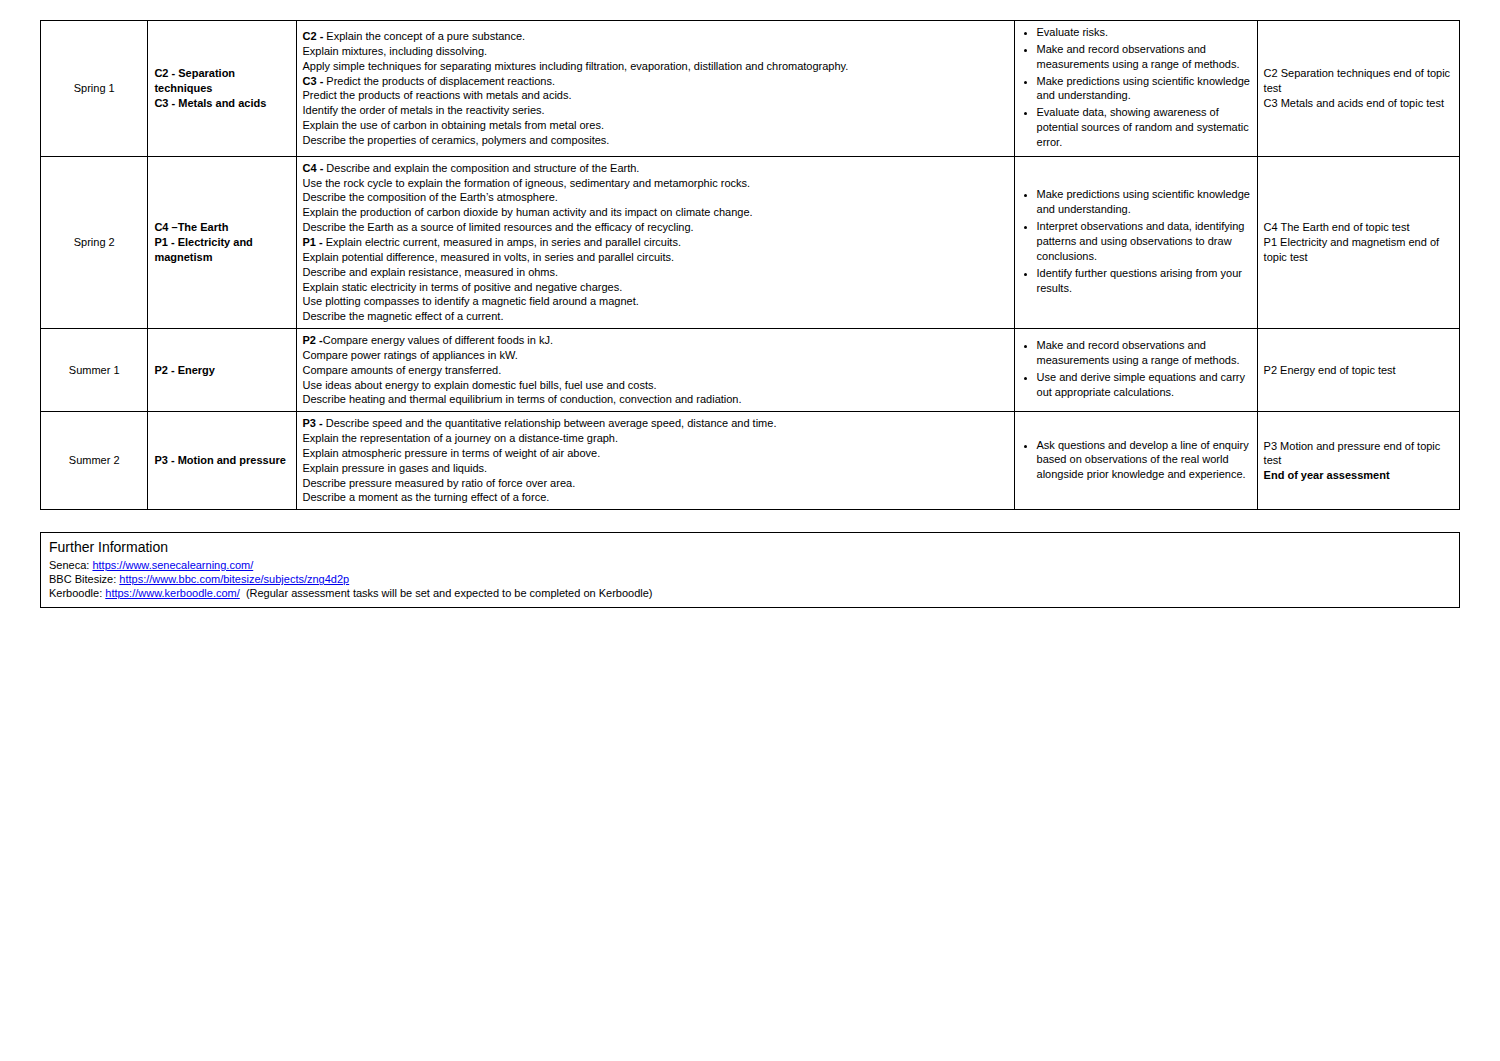| Spring 1 | C2 - Separation techniques C3 - Metals and acids | C2 - Explain the concept of a pure substance. Explain mixtures, including dissolving. Apply simple techniques for separating mixtures including filtration, evaporation, distillation and chromatography. C3 - Predict the products of displacement reactions. Predict the products of reactions with metals and acids. Identify the order of metals in the reactivity series. Explain the use of carbon in obtaining metals from metal ores. Describe the properties of ceramics, polymers and composites. | Evaluate risks. Make and record observations and measurements using a range of methods. Make predictions using scientific knowledge and understanding. Evaluate data, showing awareness of potential sources of random and systematic error. | C2 Separation techniques end of topic test C3 Metals and acids end of topic test |
| Spring 2 | C4 –The Earth P1 - Electricity and magnetism | C4 - Describe and explain the composition and structure of the Earth. Use the rock cycle to explain the formation of igneous, sedimentary and metamorphic rocks. Describe the composition of the Earth’s atmosphere. Explain the production of carbon dioxide by human activity and its impact on climate change. Describe the Earth as a source of limited resources and the efficacy of recycling. P1 - Explain electric current, measured in amps, in series and parallel circuits. Explain potential difference, measured in volts, in series and parallel circuits. Describe and explain resistance, measured in ohms. Explain static electricity in terms of positive and negative charges. Use plotting compasses to identify a magnetic field around a magnet. Describe the magnetic effect of a current. | Make predictions using scientific knowledge and understanding. Interpret observations and data, identifying patterns and using observations to draw conclusions. Identify further questions arising from your results. | C4 The Earth end of topic test P1 Electricity and magnetism end of topic test |
| Summer 1 | P2 - Energy | P2 - Compare energy values of different foods in kJ. Compare power ratings of appliances in kW. Compare amounts of energy transferred. Use ideas about energy to explain domestic fuel bills, fuel use and costs. Describe heating and thermal equilibrium in terms of conduction, convection and radiation. | Make and record observations and measurements using a range of methods. Use and derive simple equations and carry out appropriate calculations. | P2 Energy end of topic test |
| Summer 2 | P3 - Motion and pressure | P3 - Describe speed and the quantitative relationship between average speed, distance and time. Explain the representation of a journey on a distance-time graph. Explain atmospheric pressure in terms of weight of air above. Explain pressure in gases and liquids. Describe pressure measured by ratio of force over area. Describe a moment as the turning effect of a force. | Ask questions and develop a line of enquiry based on observations of the real world alongside prior knowledge and experience. | P3 Motion and pressure end of topic test End of year assessment |
Further Information
Seneca: https://www.senecalearning.com/
BBC Bitesize: https://www.bbc.com/bitesize/subjects/zng4d2p
Kerboodle: https://www.kerboodle.com/ (Regular assessment tasks will be set and expected to be completed on Kerboodle)